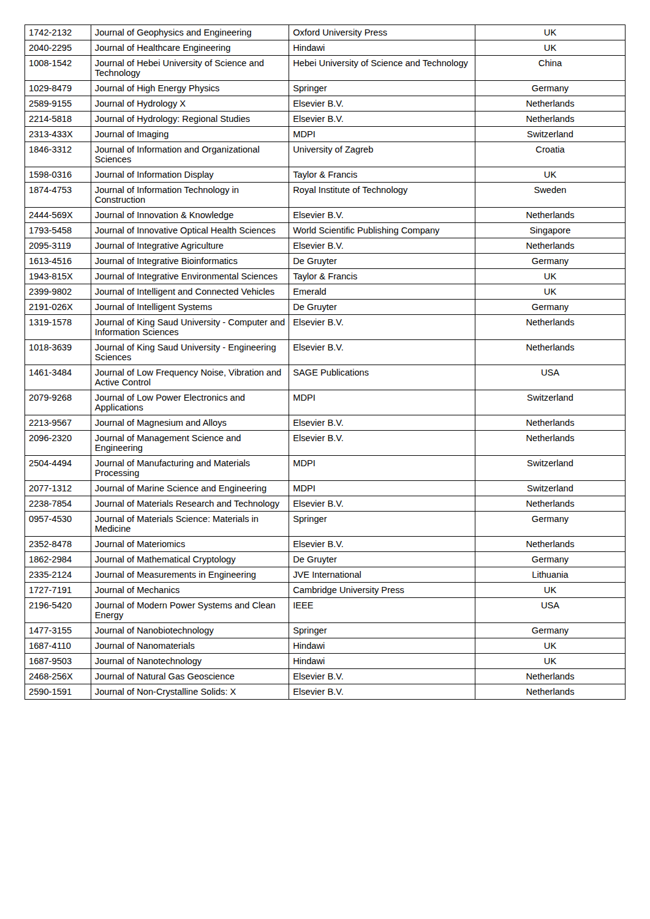| 1742-2132 | Journal of Geophysics and Engineering | Oxford University Press | UK |
| 2040-2295 | Journal of Healthcare Engineering | Hindawi | UK |
| 1008-1542 | Journal of Hebei University of Science and Technology | Hebei University of Science and Technology | China |
| 1029-8479 | Journal of High Energy Physics | Springer | Germany |
| 2589-9155 | Journal of Hydrology X | Elsevier B.V. | Netherlands |
| 2214-5818 | Journal of Hydrology: Regional Studies | Elsevier B.V. | Netherlands |
| 2313-433X | Journal of Imaging | MDPI | Switzerland |
| 1846-3312 | Journal of Information and Organizational Sciences | University of Zagreb | Croatia |
| 1598-0316 | Journal of Information Display | Taylor & Francis | UK |
| 1874-4753 | Journal of Information Technology in Construction | Royal Institute of Technology | Sweden |
| 2444-569X | Journal of Innovation & Knowledge | Elsevier B.V. | Netherlands |
| 1793-5458 | Journal of Innovative Optical Health Sciences | World Scientific Publishing Company | Singapore |
| 2095-3119 | Journal of Integrative Agriculture | Elsevier B.V. | Netherlands |
| 1613-4516 | Journal of Integrative Bioinformatics | De Gruyter | Germany |
| 1943-815X | Journal of Integrative Environmental Sciences | Taylor & Francis | UK |
| 2399-9802 | Journal of Intelligent and Connected Vehicles | Emerald | UK |
| 2191-026X | Journal of Intelligent Systems | De Gruyter | Germany |
| 1319-1578 | Journal of King Saud University - Computer and Information Sciences | Elsevier B.V. | Netherlands |
| 1018-3639 | Journal of King Saud University - Engineering Sciences | Elsevier B.V. | Netherlands |
| 1461-3484 | Journal of Low Frequency Noise, Vibration and Active Control | SAGE Publications | USA |
| 2079-9268 | Journal of Low Power Electronics and Applications | MDPI | Switzerland |
| 2213-9567 | Journal of Magnesium and Alloys | Elsevier B.V. | Netherlands |
| 2096-2320 | Journal of Management Science and Engineering | Elsevier B.V. | Netherlands |
| 2504-4494 | Journal of Manufacturing and Materials Processing | MDPI | Switzerland |
| 2077-1312 | Journal of Marine Science and Engineering | MDPI | Switzerland |
| 2238-7854 | Journal of Materials Research and Technology | Elsevier B.V. | Netherlands |
| 0957-4530 | Journal of Materials Science: Materials in Medicine | Springer | Germany |
| 2352-8478 | Journal of Materiomics | Elsevier B.V. | Netherlands |
| 1862-2984 | Journal of Mathematical Cryptology | De Gruyter | Germany |
| 2335-2124 | Journal of Measurements in Engineering | JVE International | Lithuania |
| 1727-7191 | Journal of Mechanics | Cambridge University Press | UK |
| 2196-5420 | Journal of Modern Power Systems and Clean Energy | IEEE | USA |
| 1477-3155 | Journal of Nanobiotechnology | Springer | Germany |
| 1687-4110 | Journal of Nanomaterials | Hindawi | UK |
| 1687-9503 | Journal of Nanotechnology | Hindawi | UK |
| 2468-256X | Journal of Natural Gas Geoscience | Elsevier B.V. | Netherlands |
| 2590-1591 | Journal of Non-Crystalline Solids: X | Elsevier B.V. | Netherlands |